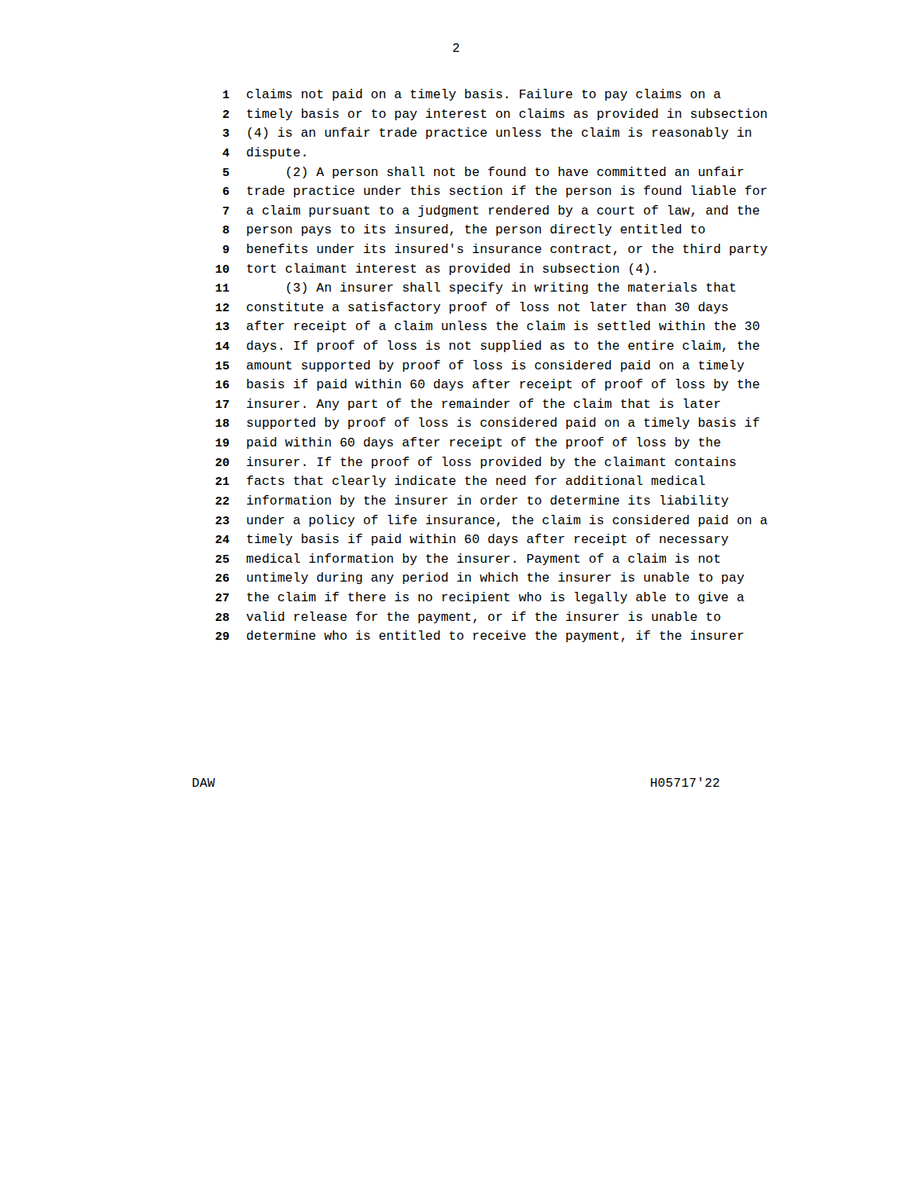2
1 claims not paid on a timely basis. Failure to pay claims on a
2 timely basis or to pay interest on claims as provided in subsection
3(4) is an unfair trade practice unless the claim is reasonably in
4 dispute.
5 (2) A person shall not be found to have committed an unfair
6 trade practice under this section if the person is found liable for
7 a claim pursuant to a judgment rendered by a court of law, and the
8 person pays to its insured, the person directly entitled to
9 benefits under its insured's insurance contract, or the third party
10 tort claimant interest as provided in subsection (4).
11 (3) An insurer shall specify in writing the materials that
12 constitute a satisfactory proof of loss not later than 30 days
13 after receipt of a claim unless the claim is settled within the 30
14 days. If proof of loss is not supplied as to the entire claim, the
15 amount supported by proof of loss is considered paid on a timely
16 basis if paid within 60 days after receipt of proof of loss by the
17 insurer. Any part of the remainder of the claim that is later
18 supported by proof of loss is considered paid on a timely basis if
19 paid within 60 days after receipt of the proof of loss by the
20 insurer. If the proof of loss provided by the claimant contains
21 facts that clearly indicate the need for additional medical
22 information by the insurer in order to determine its liability
23 under a policy of life insurance, the claim is considered paid on a
24 timely basis if paid within 60 days after receipt of necessary
25 medical information by the insurer. Payment of a claim is not
26 untimely during any period in which the insurer is unable to pay
27 the claim if there is no recipient who is legally able to give a
28 valid release for the payment, or if the insurer is unable to
29 determine who is entitled to receive the payment, if the insurer
DAW H05717'22